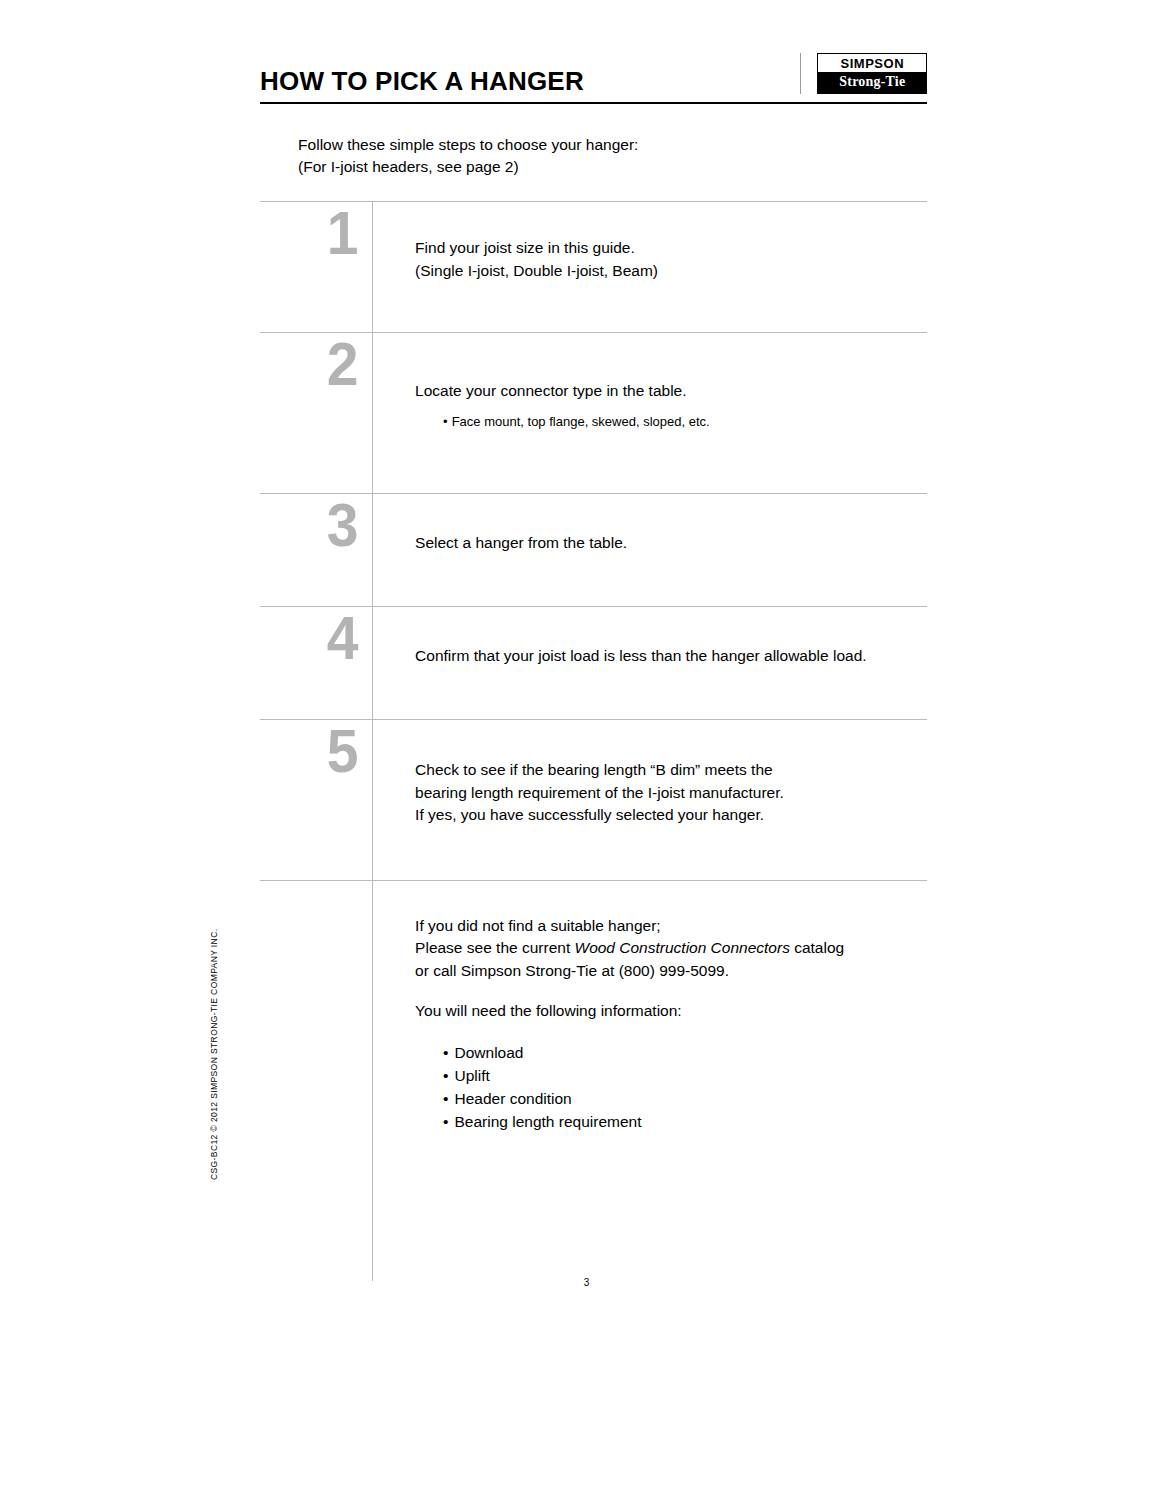How to Pick a Hanger
SIMPSON
Strong-Tie®
Follow these simple steps to choose your hanger:
(For I-joist headers, see page 2)
1
Find your joist size in this guide.
(Single I-joist, Double I-joist, Beam)
2
Locate your connector type in the table.
•Face mount, top flange, skewed, sloped, etc.
3
Select a hanger from the table.
4
Confirm that your joist load is less than the hanger allowable load.
5
Check to see if the bearing length “B dim” meets the
bearing length requirement of the I-joist manufacturer.
If yes, you have successfully selected your hanger.
If you did not find a suitable hanger;
Please see the current Wood Construction Connectors catalog
or call Simpson Strong-Tie at (800) 999-5099.
You will need the following information:
Download
Uplift
Header condition
Bearing length requirement
CSG-BC12 © 2012 SIMPSON STRONG-TIE COMPANY INC.
3